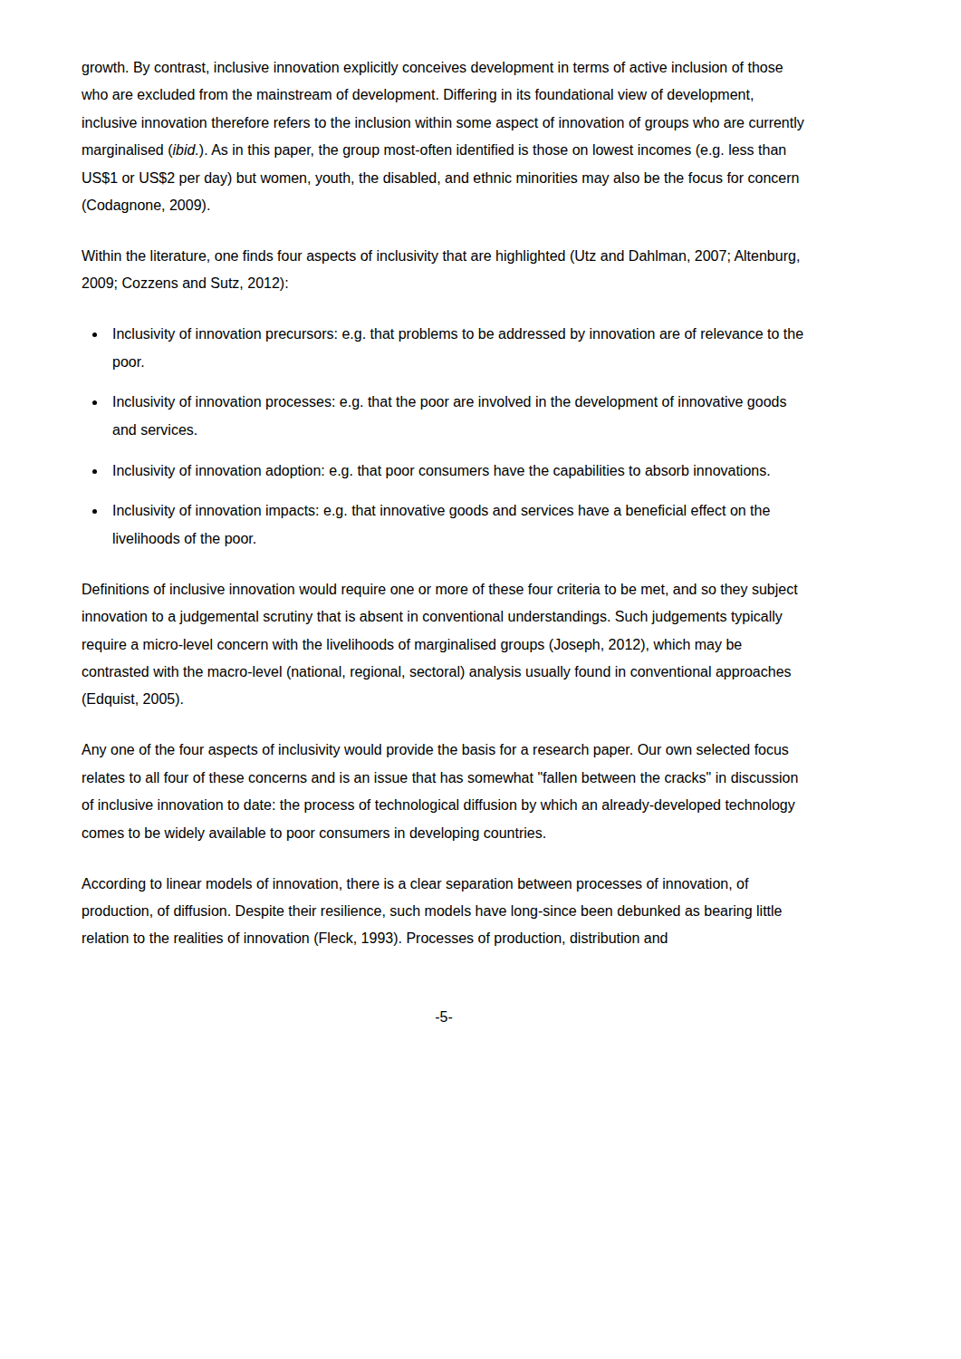growth. By contrast, inclusive innovation explicitly conceives development in terms of active inclusion of those who are excluded from the mainstream of development. Differing in its foundational view of development, inclusive innovation therefore refers to the inclusion within some aspect of innovation of groups who are currently marginalised (ibid.). As in this paper, the group most-often identified is those on lowest incomes (e.g. less than US$1 or US$2 per day) but women, youth, the disabled, and ethnic minorities may also be the focus for concern (Codagnone, 2009).
Within the literature, one finds four aspects of inclusivity that are highlighted (Utz and Dahlman, 2007; Altenburg, 2009; Cozzens and Sutz, 2012):
Inclusivity of innovation precursors: e.g. that problems to be addressed by innovation are of relevance to the poor.
Inclusivity of innovation processes: e.g. that the poor are involved in the development of innovative goods and services.
Inclusivity of innovation adoption: e.g. that poor consumers have the capabilities to absorb innovations.
Inclusivity of innovation impacts: e.g. that innovative goods and services have a beneficial effect on the livelihoods of the poor.
Definitions of inclusive innovation would require one or more of these four criteria to be met, and so they subject innovation to a judgemental scrutiny that is absent in conventional understandings. Such judgements typically require a micro-level concern with the livelihoods of marginalised groups (Joseph, 2012), which may be contrasted with the macro-level (national, regional, sectoral) analysis usually found in conventional approaches (Edquist, 2005).
Any one of the four aspects of inclusivity would provide the basis for a research paper. Our own selected focus relates to all four of these concerns and is an issue that has somewhat "fallen between the cracks" in discussion of inclusive innovation to date: the process of technological diffusion by which an already-developed technology comes to be widely available to poor consumers in developing countries.
According to linear models of innovation, there is a clear separation between processes of innovation, of production, of diffusion. Despite their resilience, such models have long-since been debunked as bearing little relation to the realities of innovation (Fleck, 1993). Processes of production, distribution and
-5-